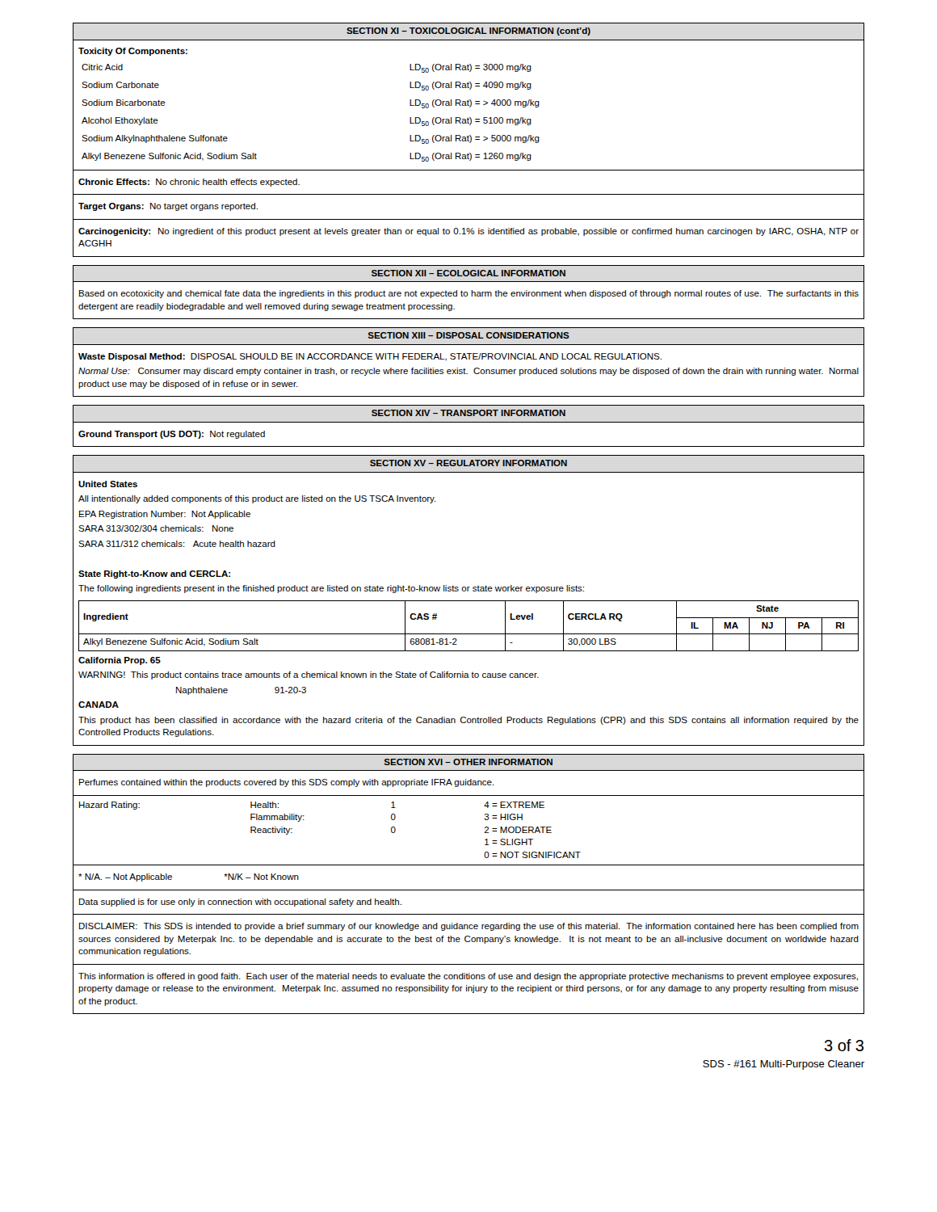SECTION XI – TOXICOLOGICAL INFORMATION (cont’d)
Toxicity Of Components:
| Citric Acid | LD 50 (Oral Rat) = 3000 mg/kg |
| Sodium Carbonate | LD 50 (Oral Rat) = 4090 mg/kg |
| Sodium Bicarbonate | LD 50 (Oral Rat) = > 4000 mg/kg |
| Alcohol Ethoxylate | LD 50 (Oral Rat) = 5100 mg/kg |
| Sodium Alkylnaphthalene Sulfonate | LD 50 (Oral Rat) = > 5000 mg/kg |
| Alkyl Benezene Sulfonic Acid, Sodium Salt | LD 50 (Oral Rat) = 1260 mg/kg |
Chronic Effects: No chronic health effects expected.
Target Organs: No target organs reported.
Carcinogenicity: No ingredient of this product present at levels greater than or equal to 0.1% is identified as probable, possible or confirmed human carcinogen by IARC, OSHA, NTP or ACGHH
SECTION XII – ECOLOGICAL INFORMATION
Based on ecotoxicity and chemical fate data the ingredients in this product are not expected to harm the environment when disposed of through normal routes of use. The surfactants in this detergent are readily biodegradable and well removed during sewage treatment processing.
SECTION XIII – DISPOSAL CONSIDERATIONS
Waste Disposal Method: DISPOSAL SHOULD BE IN ACCORDANCE WITH FEDERAL, STATE/PROVINCIAL AND LOCAL REGULATIONS.
Normal Use: Consumer may discard empty container in trash, or recycle where facilities exist. Consumer produced solutions may be disposed of down the drain with running water. Normal product use may be disposed of in refuse or in sewer.
SECTION XIV – TRANSPORT INFORMATION
Ground Transport (US DOT): Not regulated
SECTION XV – REGULATORY INFORMATION
United States
All intentionally added components of this product are listed on the US TSCA Inventory.
EPA Registration Number: Not Applicable
SARA 313/302/304 chemicals: None
SARA 311/312 chemicals: Acute health hazard
State Right-to-Know and CERCLA:
The following ingredients present in the finished product are listed on state right-to-know lists or state worker exposure lists:
| Ingredient | CAS # | Level | CERCLA RQ | State |
| --- | --- | --- | --- | --- |
| IL | MA | NJ | PA | RI |
| Alkyl Benezene Sulfonic Acid, Sodium Salt | 68081-81-2 | - | 30,000 LBS | | | | | |
California Prop. 65
WARNING! This product contains trace amounts of a chemical known in the State of California to cause cancer.
Naphthalene 91-20-3
CANADA
This product has been classified in accordance with the hazard criteria of the Canadian Controlled Products Regulations (CPR) and this SDS contains all information required by the Controlled Products Regulations.
SECTION XVI – OTHER INFORMATION
Perfumes contained within the products covered by this SDS comply with appropriate IFRA guidance.
| Hazard Rating: | Health: | 1 | 4 = EXTREME |
| | Flammability: | 0 | 3 = HIGH |
| | Reactivity: | 0 | 2 = MODERATE |
| | | | 1 = SLIGHT |
| | | | 0 = NOT SIGNIFICANT |
* N/A. – Not Applicable *N/K – Not Known
Data supplied is for use only in connection with occupational safety and health.
DISCLAIMER: This SDS is intended to provide a brief summary of our knowledge and guidance regarding the use of this material. The information contained here has been complied from sources considered by Meterpak Inc. to be dependable and is accurate to the best of the Company’s knowledge. It is not meant to be an all-inclusive document on worldwide hazard communication regulations.
This information is offered in good faith. Each user of the material needs to evaluate the conditions of use and design the appropriate protective mechanisms to prevent employee exposures, property damage or release to the environment. Meterpak Inc. assumed no responsibility for injury to the recipient or third persons, or for any damage to any property resulting from misuse of the product.
3 of 3
SDS - #161 Multi-Purpose Cleaner